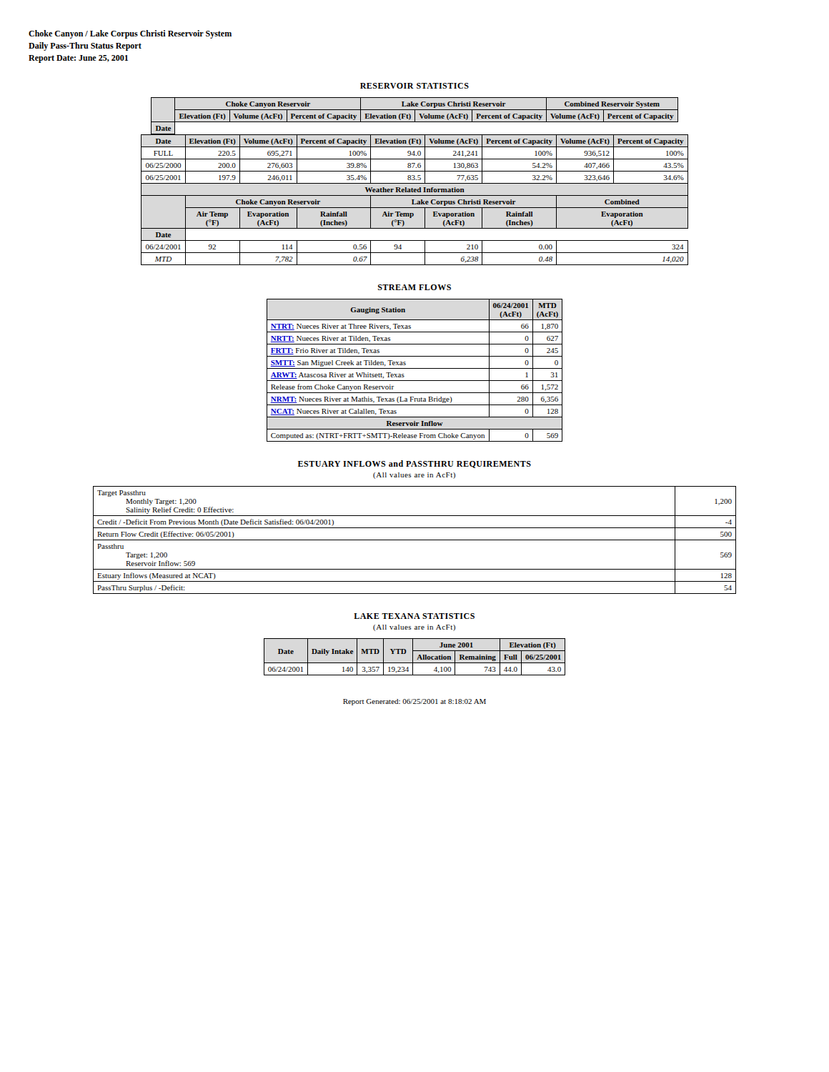Choke Canyon / Lake Corpus Christi Reservoir System
Daily Pass-Thru Status Report
Report Date: June 25, 2001
RESERVOIR STATISTICS
| | Choke Canyon Reservoir | Lake Corpus Christi Reservoir | Combined Reservoir System |
| --- | --- | --- | --- |
| Elevation (Ft) | Volume (AcFt) | Percent of Capacity | Elevation (Ft) | Volume (AcFt) | Percent of Capacity | Volume (AcFt) | Percent of Capacity |
| Date | |
| Date | Elevation (Ft) | Volume (AcFt) | Percent of Capacity | Elevation (Ft) | Volume (AcFt) | Percent of Capacity | Volume (AcFt) | Percent of Capacity |
| --- | --- | --- | --- | --- | --- | --- | --- | --- |
| FULL | 220.5 | 695,271 | 100% | 94.0 | 241,241 | 100% | 936,512 | 100% |
| 06/25/2000 | 200.0 | 276,603 | 39.8% | 87.6 | 130,863 | 54.2% | 407,466 | 43.5% |
| 06/25/2001 | 197.9 | 246,011 | 35.4% | 83.5 | 77,635 | 32.2% | 323,646 | 34.6% |
| Weather Related Information |
| | Choke Canyon Reservoir | Lake Corpus Christi Reservoir | Combined |
| Air Temp (°F) | Evaporation (AcFt) | Rainfall (Inches) | Air Temp (°F) | Evaporation (AcFt) | Rainfall (Inches) | Evaporation (AcFt) |
| Date | |
| 06/24/2001 | 92 | 114 | 0.56 | 94 | 210 | 0.00 | 324 |
| MTD | | 7,782 | 0.67 | | 6,238 | 0.48 | 14,020 |
STREAM FLOWS
| Gauging Station | 06/24/2001 (AcFt) | MTD (AcFt) |
| --- | --- | --- |
| NTRT: Nueces River at Three Rivers, Texas | 66 | 1,870 |
| NRTT: Nueces River at Tilden, Texas | 0 | 627 |
| FRTT: Frio River at Tilden, Texas | 0 | 245 |
| SMTT: San Miguel Creek at Tilden, Texas | 0 | 0 |
| ARWT: Atascosa River at Whitsett, Texas | 1 | 31 |
| Release from Choke Canyon Reservoir | 66 | 1,572 |
| NRMT: Nueces River at Mathis, Texas (La Fruta Bridge) | 280 | 6,356 |
| NCAT: Nueces River at Calallen, Texas | 0 | 128 |
| Reservoir Inflow |
| Computed as: (NTRT+FRTT+SMTT)-Release From Choke Canyon | 0 | 569 |
ESTUARY INFLOWS and PASSTHRU REQUIREMENTS
(All values are in AcFt)
| Target Passthru Monthly Target: 1,200 Salinity Relief Credit: 0 Effective: | 1,200 |
| Credit / -Deficit From Previous Month (Date Deficit Satisfied: 06/04/2001) | -4 |
| Return Flow Credit (Effective: 06/05/2001) | 500 |
| Passthru Target: 1,200 Reservoir Inflow: 569 | 569 |
| Estuary Inflows (Measured at NCAT) | 128 |
| PassThru Surplus / -Deficit: | 54 |
LAKE TEXANA STATISTICS
(All values are in AcFt)
| Date | Daily Intake | MTD | YTD | June 2001 | Elevation (Ft) |
| --- | --- | --- | --- | --- | --- |
| Allocation | Remaining | Full | 06/25/2001 |
| 06/24/2001 | 140 | 3,357 | 19,234 | 4,100 | 743 | 44.0 | 43.0 |
Report Generated: 06/25/2001 at 8:18:02 AM